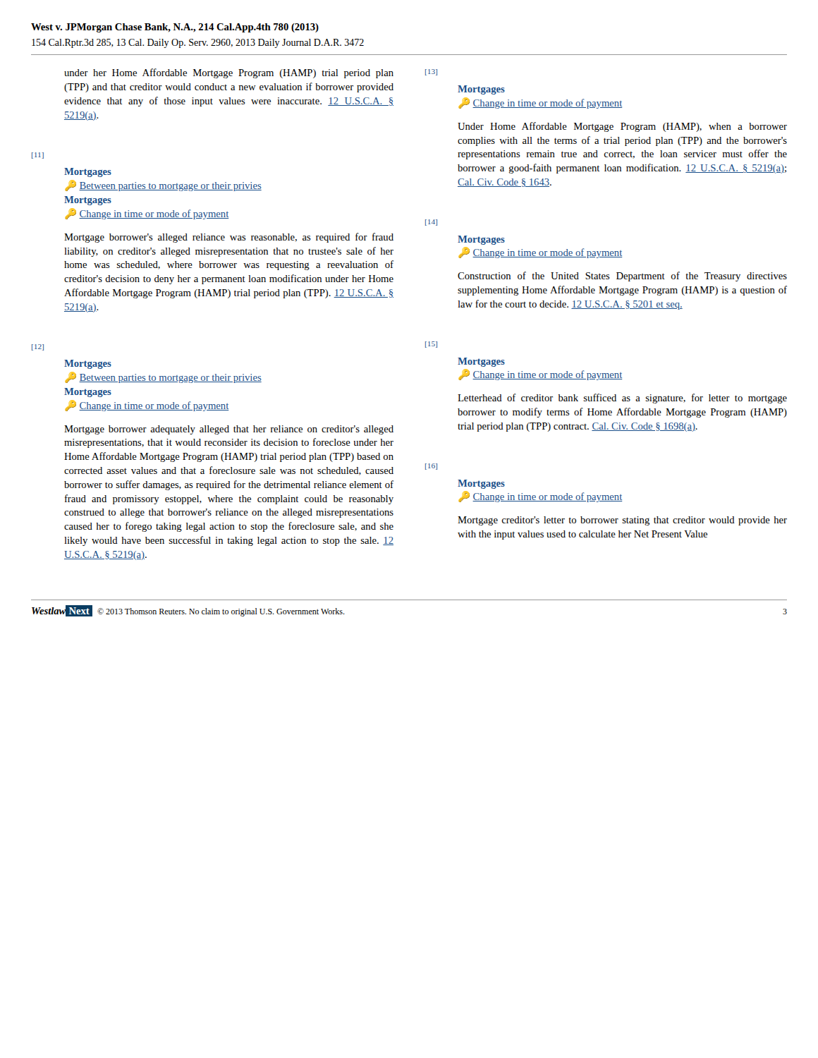West v. JPMorgan Chase Bank, N.A., 214 Cal.App.4th 780 (2013)
154 Cal.Rptr.3d 285, 13 Cal. Daily Op. Serv. 2960, 2013 Daily Journal D.A.R. 3472
under her Home Affordable Mortgage Program (HAMP) trial period plan (TPP) and that creditor would conduct a new evaluation if borrower provided evidence that any of those input values were inaccurate. 12 U.S.C.A. § 5219(a).
[11]
Mortgages
Between parties to mortgage or their privies
Mortgages
Change in time or mode of payment
Mortgage borrower's alleged reliance was reasonable, as required for fraud liability, on creditor's alleged misrepresentation that no trustee's sale of her home was scheduled, where borrower was requesting a reevaluation of creditor's decision to deny her a permanent loan modification under her Home Affordable Mortgage Program (HAMP) trial period plan (TPP). 12 U.S.C.A. § 5219(a).
[12]
Mortgages
Between parties to mortgage or their privies
Mortgages
Change in time or mode of payment
Mortgage borrower adequately alleged that her reliance on creditor's alleged misrepresentations, that it would reconsider its decision to foreclose under her Home Affordable Mortgage Program (HAMP) trial period plan (TPP) based on corrected asset values and that a foreclosure sale was not scheduled, caused borrower to suffer damages, as required for the detrimental reliance element of fraud and promissory estoppel, where the complaint could be reasonably construed to allege that borrower's reliance on the alleged misrepresentations caused her to forego taking legal action to stop the foreclosure sale, and she likely would have been successful in taking legal action to stop the sale. 12 U.S.C.A. § 5219(a).
[13]
Mortgages
Change in time or mode of payment
Under Home Affordable Mortgage Program (HAMP), when a borrower complies with all the terms of a trial period plan (TPP) and the borrower's representations remain true and correct, the loan servicer must offer the borrower a good-faith permanent loan modification. 12 U.S.C.A. § 5219(a); Cal. Civ. Code § 1643.
[14]
Mortgages
Change in time or mode of payment
Construction of the United States Department of the Treasury directives supplementing Home Affordable Mortgage Program (HAMP) is a question of law for the court to decide. 12 U.S.C.A. § 5201 et seq.
[15]
Mortgages
Change in time or mode of payment
Letterhead of creditor bank sufficed as a signature, for letter to mortgage borrower to modify terms of Home Affordable Mortgage Program (HAMP) trial period plan (TPP) contract. Cal. Civ. Code § 1698(a).
[16]
Mortgages
Change in time or mode of payment
Mortgage creditor's letter to borrower stating that creditor would provide her with the input values used to calculate her Net Present Value
WestlawNext © 2013 Thomson Reuters. No claim to original U.S. Government Works. 3